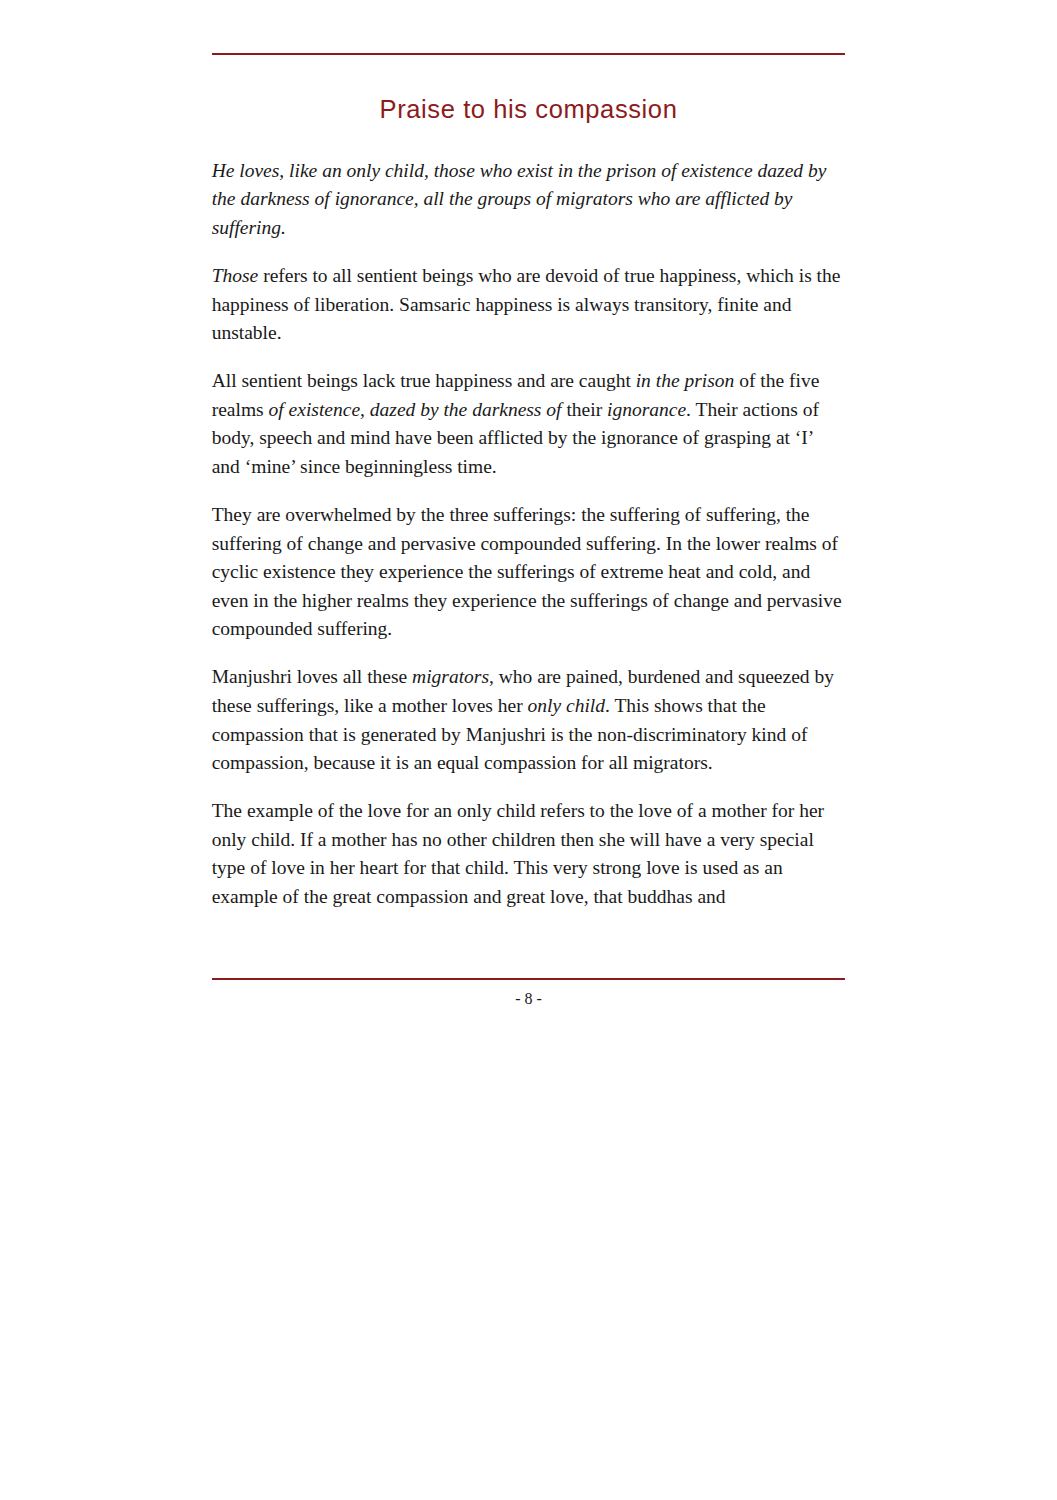Praise to his compassion
He loves, like an only child, those who exist in the prison of existence dazed by the darkness of ignorance, all the groups of migrators who are afflicted by suffering.
Those refers to all sentient beings who are devoid of true happiness, which is the happiness of liberation. Samsaric happiness is always transitory, finite and unstable.
All sentient beings lack true happiness and are caught in the prison of the five realms of existence, dazed by the darkness of their ignorance. Their actions of body, speech and mind have been afflicted by the ignorance of grasping at ‘I’ and ‘mine’ since beginningless time.
They are overwhelmed by the three sufferings: the suffering of suffering, the suffering of change and pervasive compounded suffering. In the lower realms of cyclic existence they experience the sufferings of extreme heat and cold, and even in the higher realms they experience the sufferings of change and pervasive compounded suffering.
Manjushri loves all these migrators, who are pained, burdened and squeezed by these sufferings, like a mother loves her only child. This shows that the compassion that is generated by Manjushri is the non-discriminatory kind of compassion, because it is an equal compassion for all migrators.
The example of the love for an only child refers to the love of a mother for her only child. If a mother has no other children then she will have a very special type of love in her heart for that child. This very strong love is used as an example of the great compassion and great love, that buddhas and
- 8 -